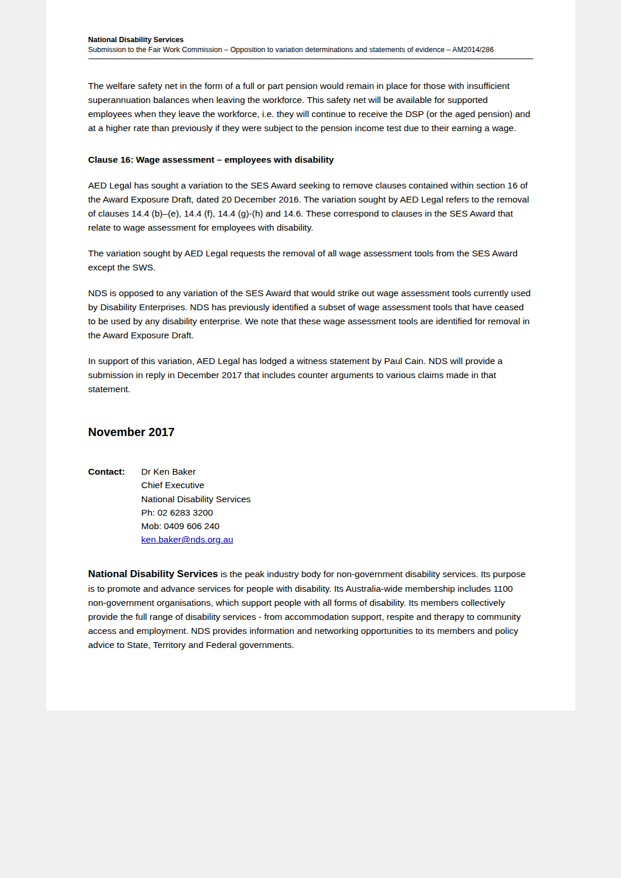National Disability Services
Submission to the Fair Work Commission – Opposition to variation determinations and statements of evidence – AM2014/286
The welfare safety net in the form of a full or part pension would remain in place for those with insufficient superannuation balances when leaving the workforce. This safety net will be available for supported employees when they leave the workforce, i.e. they will continue to receive the DSP (or the aged pension) and at a higher rate than previously if they were subject to the pension income test due to their earning a wage.
Clause 16: Wage assessment – employees with disability
AED Legal has sought a variation to the SES Award seeking to remove clauses contained within section 16 of the Award Exposure Draft, dated 20 December 2016. The variation sought by AED Legal refers to the removal of clauses 14.4 (b)–(e), 14.4 (f), 14.4 (g)-(h) and 14.6. These correspond to clauses in the SES Award that relate to wage assessment for employees with disability.
The variation sought by AED Legal requests the removal of all wage assessment tools from the SES Award except the SWS.
NDS is opposed to any variation of the SES Award that would strike out wage assessment tools currently used by Disability Enterprises. NDS has previously identified a subset of wage assessment tools that have ceased to be used by any disability enterprise. We note that these wage assessment tools are identified for removal in the Award Exposure Draft.
In support of this variation, AED Legal has lodged a witness statement by Paul Cain. NDS will provide a submission in reply in December 2017 that includes counter arguments to various claims made in that statement.
November 2017
| Contact: | Dr Ken Baker Chief Executive National Disability Services Ph: 02 6283 3200 Mob: 0409 606 240 ken.baker@nds.org.au |
National Disability Services is the peak industry body for non-government disability services. Its purpose is to promote and advance services for people with disability. Its Australia-wide membership includes 1100 non-government organisations, which support people with all forms of disability. Its members collectively provide the full range of disability services - from accommodation support, respite and therapy to community access and employment. NDS provides information and networking opportunities to its members and policy advice to State, Territory and Federal governments.